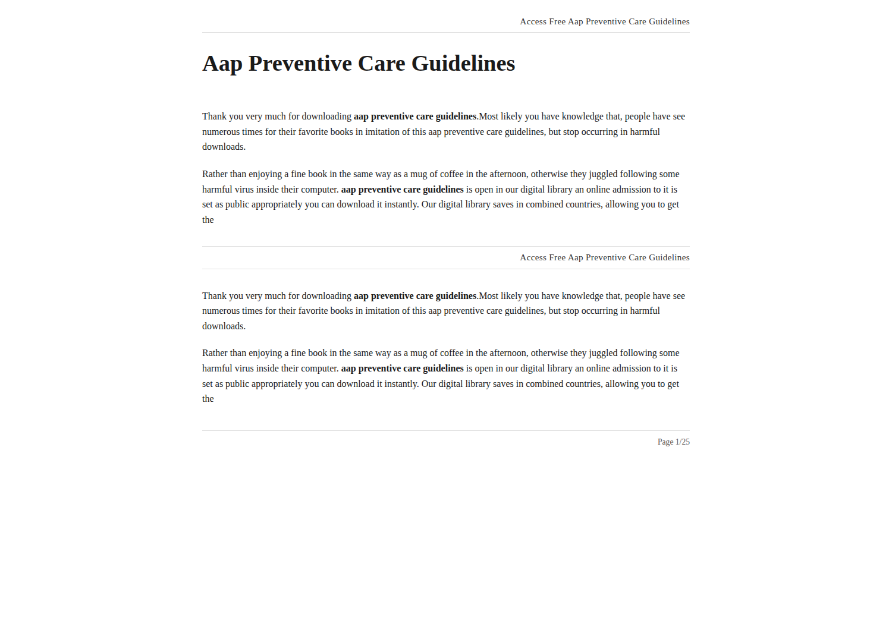Access Free Aap Preventive Care Guidelines
Aap Preventive Care Guidelines
Thank you very much for downloading aap preventive care guidelines.Most likely you have knowledge that, people have see numerous times for their favorite books in imitation of this aap preventive care guidelines, but stop occurring in harmful downloads.
Rather than enjoying a fine book in the same way as a mug of coffee in the afternoon, otherwise they juggled following some harmful virus inside their computer. aap preventive care guidelines is open in our digital library an online admission to it is set as public appropriately you can download it instantly. Our digital library saves in combined countries, allowing you to get the
Access Free Aap Preventive Care Guidelines
Thank you very much for downloading aap preventive care guidelines.Most likely you have knowledge that, people have see numerous times for their favorite books in imitation of this aap preventive care guidelines, but stop occurring in harmful downloads.
Rather than enjoying a fine book in the same way as a mug of coffee in the afternoon, otherwise they juggled following some harmful virus inside their computer. aap preventive care guidelines is open in our digital library an online admission to it is set as public appropriately you can download it instantly. Our digital library saves in combined countries, allowing you to get the
Page 1/25